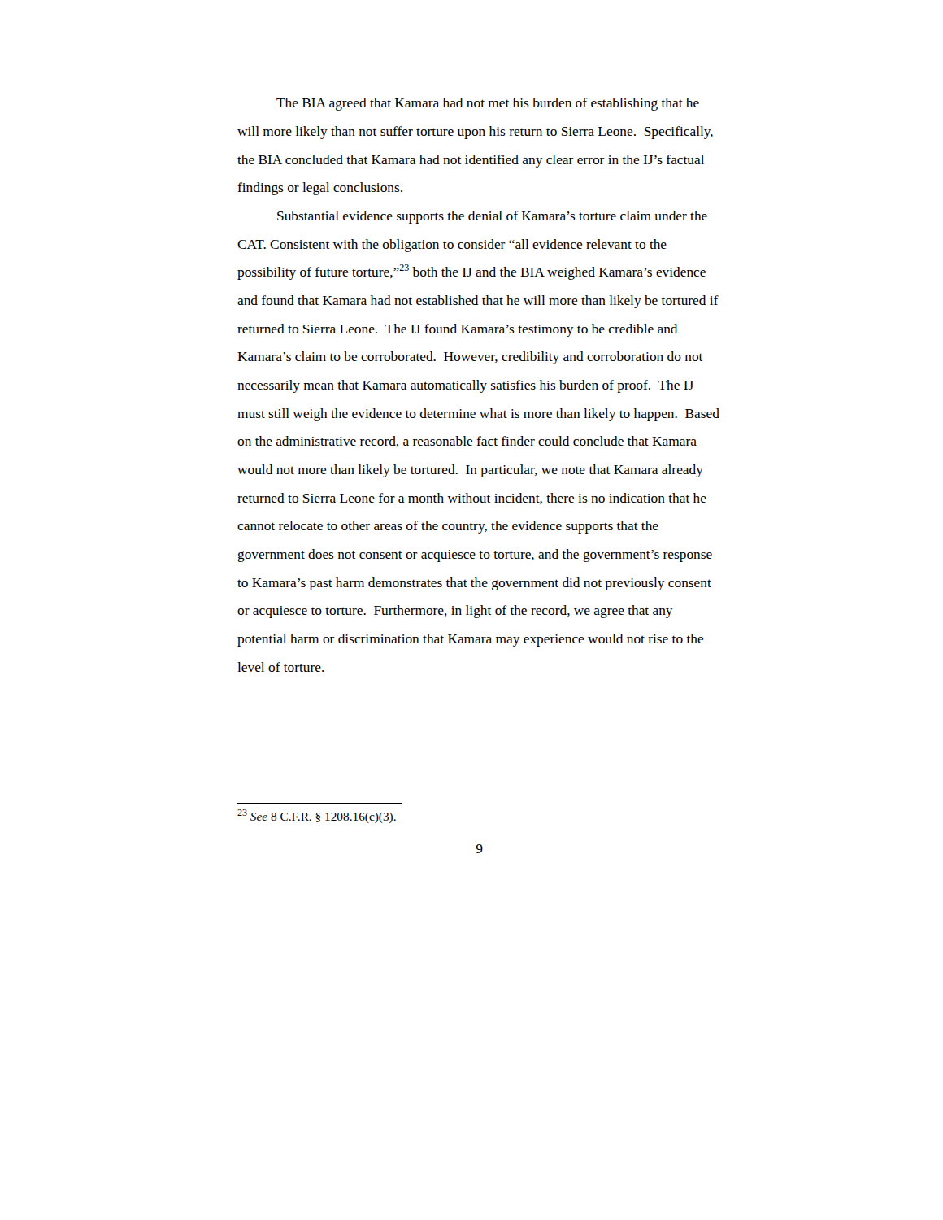The BIA agreed that Kamara had not met his burden of establishing that he will more likely than not suffer torture upon his return to Sierra Leone. Specifically, the BIA concluded that Kamara had not identified any clear error in the IJ’s factual findings or legal conclusions.
Substantial evidence supports the denial of Kamara’s torture claim under the CAT. Consistent with the obligation to consider “all evidence relevant to the possibility of future torture,”23 both the IJ and the BIA weighed Kamara’s evidence and found that Kamara had not established that he will more than likely be tortured if returned to Sierra Leone. The IJ found Kamara’s testimony to be credible and Kamara’s claim to be corroborated. However, credibility and corroboration do not necessarily mean that Kamara automatically satisfies his burden of proof. The IJ must still weigh the evidence to determine what is more than likely to happen. Based on the administrative record, a reasonable fact finder could conclude that Kamara would not more than likely be tortured. In particular, we note that Kamara already returned to Sierra Leone for a month without incident, there is no indication that he cannot relocate to other areas of the country, the evidence supports that the government does not consent or acquiesce to torture, and the government’s response to Kamara’s past harm demonstrates that the government did not previously consent or acquiesce to torture. Furthermore, in light of the record, we agree that any potential harm or discrimination that Kamara may experience would not rise to the level of torture.
23 See 8 C.F.R. § 1208.16(c)(3).
9